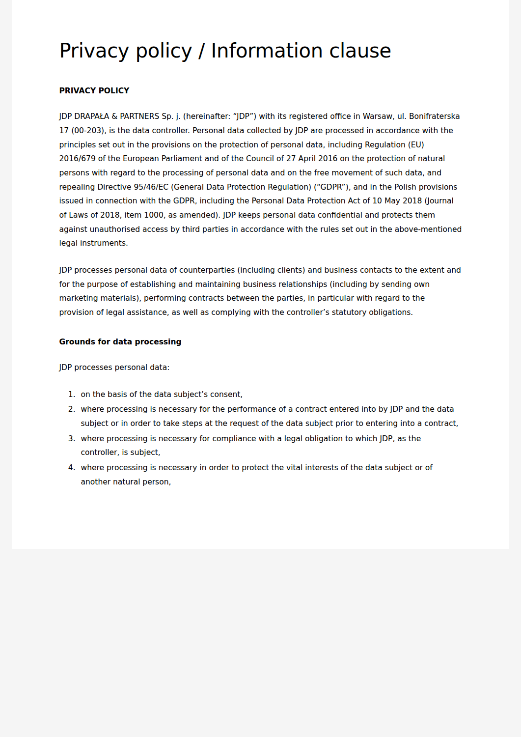Privacy policy / Information clause
PRIVACY POLICY
JDP DRAPAŁA & PARTNERS Sp. j. (hereinafter: “JDP”) with its registered office in Warsaw, ul. Bonifraterska 17 (00-203), is the data controller. Personal data collected by JDP are processed in accordance with the principles set out in the provisions on the protection of personal data, including Regulation (EU) 2016/679 of the European Parliament and of the Council of 27 April 2016 on the protection of natural persons with regard to the processing of personal data and on the free movement of such data, and repealing Directive 95/46/EC (General Data Protection Regulation) (“GDPR”), and in the Polish provisions issued in connection with the GDPR, including the Personal Data Protection Act of 10 May 2018 (Journal of Laws of 2018, item 1000, as amended). JDP keeps personal data confidential and protects them against unauthorised access by third parties in accordance with the rules set out in the above-mentioned legal instruments.
JDP processes personal data of counterparties (including clients) and business contacts to the extent and for the purpose of establishing and maintaining business relationships (including by sending own marketing materials), performing contracts between the parties, in particular with regard to the provision of legal assistance, as well as complying with the controller’s statutory obligations.
Grounds for data processing
JDP processes personal data:
on the basis of the data subject’s consent,
where processing is necessary for the performance of a contract entered into by JDP and the data subject or in order to take steps at the request of the data subject prior to entering into a contract,
where processing is necessary for compliance with a legal obligation to which JDP, as the controller, is subject,
where processing is necessary in order to protect the vital interests of the data subject or of another natural person,